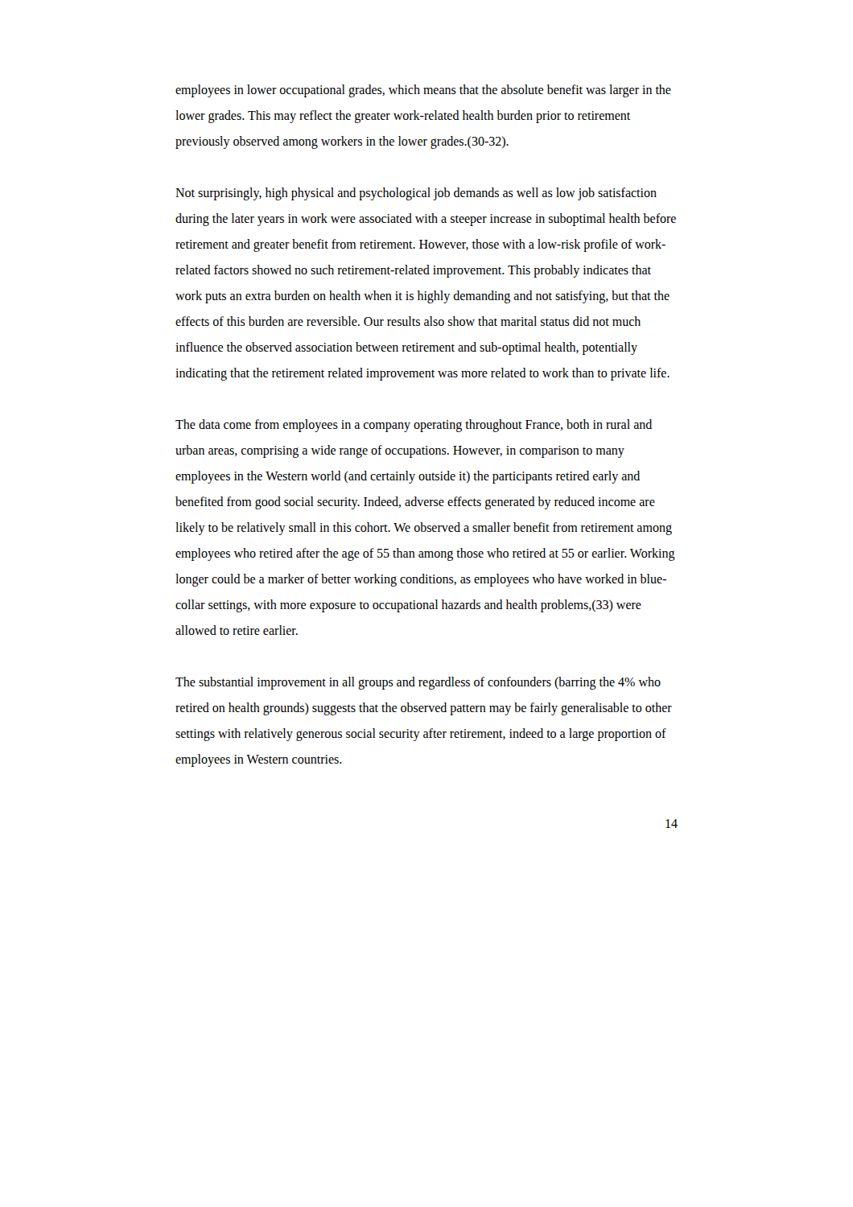employees in lower occupational grades, which means that the absolute benefit was larger in the lower grades. This may reflect the greater work-related health burden prior to retirement previously observed among workers in the lower grades.(30-32).
Not surprisingly, high physical and psychological job demands as well as low job satisfaction during the later years in work were associated with a steeper increase in suboptimal health before retirement and greater benefit from retirement. However, those with a low-risk profile of work-related factors showed no such retirement-related improvement. This probably indicates that work puts an extra burden on health when it is highly demanding and not satisfying, but that the effects of this burden are reversible. Our results also show that marital status did not much influence the observed association between retirement and sub-optimal health, potentially indicating that the retirement related improvement was more related to work than to private life.
The data come from employees in a company operating throughout France, both in rural and urban areas, comprising a wide range of occupations. However, in comparison to many employees in the Western world (and certainly outside it) the participants retired early and benefited from good social security. Indeed, adverse effects generated by reduced income are likely to be relatively small in this cohort. We observed a smaller benefit from retirement among employees who retired after the age of 55 than among those who retired at 55 or earlier. Working longer could be a marker of better working conditions, as employees who have worked in blue-collar settings, with more exposure to occupational hazards and health problems,(33) were allowed to retire earlier.
The substantial improvement in all groups and regardless of confounders (barring the 4% who retired on health grounds) suggests that the observed pattern may be fairly generalisable to other settings with relatively generous social security after retirement, indeed to a large proportion of employees in Western countries.
14